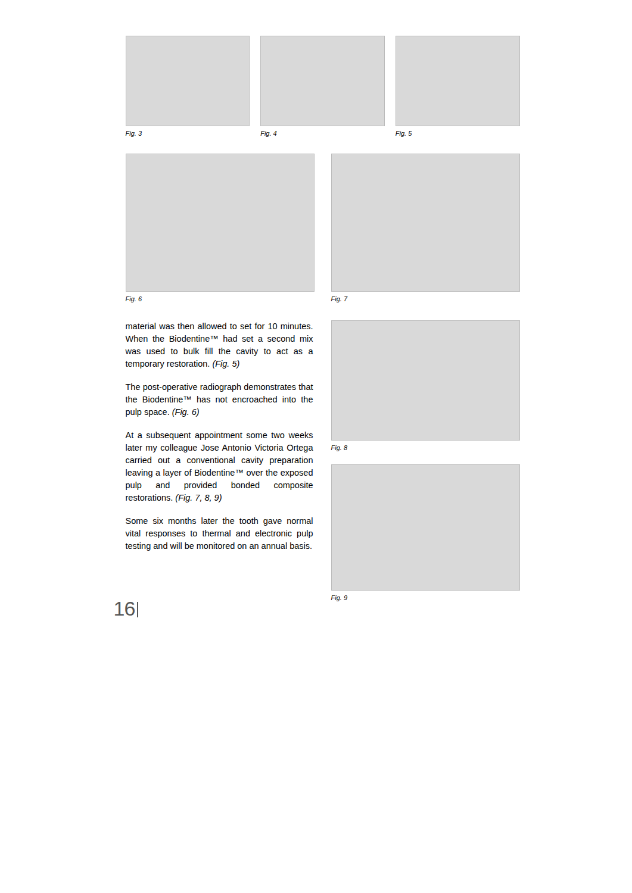Fig. 3
Fig. 4
Fig. 5
Fig. 6
Fig. 7
material was then allowed to set for 10 minutes. When the Biodentine™ had set a second mix was used to bulk fill the cavity to act as a temporary restoration. (Fig. 5)
The post-operative radiograph demonstrates that the Biodentine™ has not encroached into the pulp space. (Fig. 6)
At a subsequent appointment some two weeks later my colleague Jose Antonio Victoria Ortega carried out a conventional cavity preparation leaving a layer of Biodentine™ over the exposed pulp and provided bonded composite restorations. (Fig. 7, 8, 9)
Some six months later the tooth gave normal vital responses to thermal and electronic pulp testing and will be monitored on an annual basis.
Fig. 8
Fig. 9
16